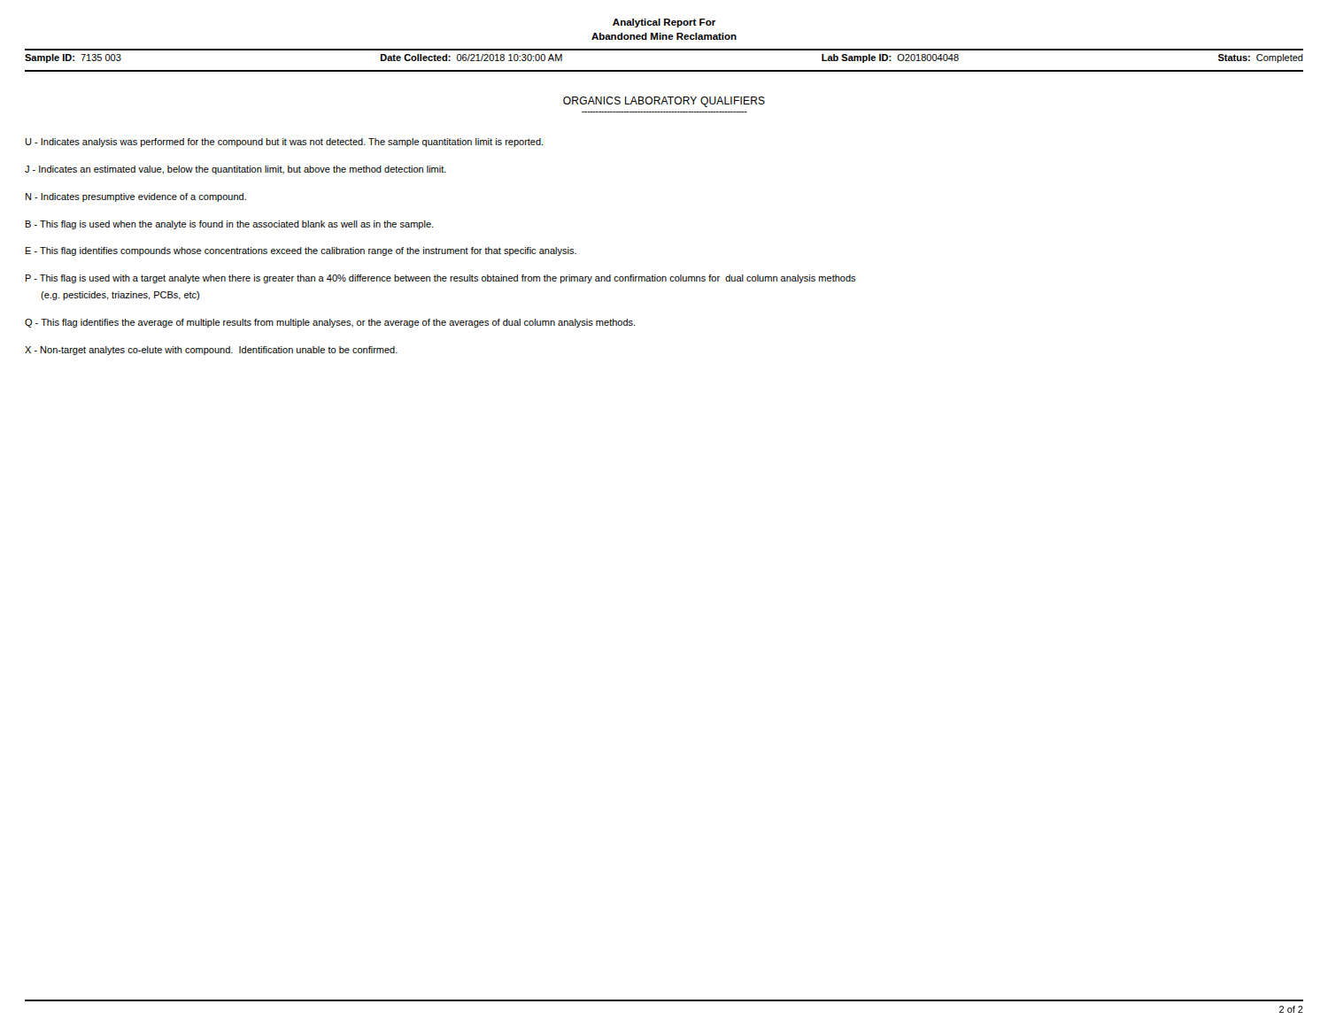Analytical Report For
Abandoned Mine Reclamation
Sample ID: 7135 003
Date Collected: 06/21/2018 10:30:00 AM
Lab Sample ID: O2018004048
Status: Completed
ORGANICS LABORATORY QUALIFIERS
-----------------------------------------------------------
U - Indicates analysis was performed for the compound but it was not detected. The sample quantitation limit is reported.
J - Indicates an estimated value, below the quantitation limit, but above the method detection limit.
N - Indicates presumptive evidence of a compound.
B - This flag is used when the analyte is found in the associated blank as well as in the sample.
E - This flag identifies compounds whose concentrations exceed the calibration range of the instrument for that specific analysis.
P - This flag is used with a target analyte when there is greater than a 40% difference between the results obtained from the primary and confirmation columns for dual column analysis methods
(e.g. pesticides, triazines, PCBs, etc)
Q - This flag identifies the average of multiple results from multiple analyses, or the average of the averages of dual column analysis methods.
X - Non-target analytes co-elute with compound. Identification unable to be confirmed.
2 of 2